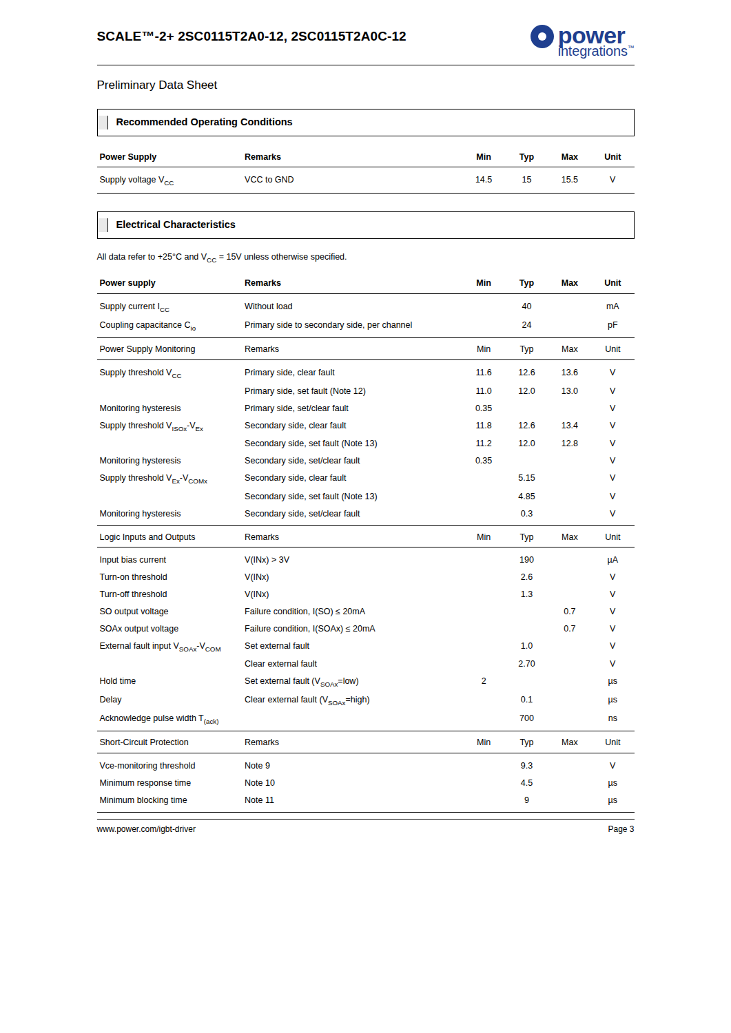SCALE™-2+ 2SC0115T2A0-12, 2SC0115T2A0C-12
power integrations™
Preliminary Data Sheet
Recommended Operating Conditions
| Power Supply | Remarks | Min | Typ | Max | Unit |
| --- | --- | --- | --- | --- | --- |
| Supply voltage V CC | VCC to GND | 14.5 | 15 | 15.5 | V |
Electrical Characteristics
All data refer to +25°C and VCC = 15V unless otherwise specified.
| Power supply | Remarks | Min | Typ | Max | Unit |
| --- | --- | --- | --- | --- | --- |
| Supply current I CC | Without load | | 40 | | mA |
| Coupling capacitance C io | Primary side to secondary side, per channel | | 24 | | pF |
| Power Supply Monitoring | Remarks | Min | Typ | Max | Unit |
| Supply threshold V CC | Primary side, clear fault | 11.6 | 12.6 | 13.6 | V |
| | Primary side, set fault (Note 12) | 11.0 | 12.0 | 13.0 | V |
| Monitoring hysteresis | Primary side, set/clear fault | 0.35 | | | V |
| Supply threshold V ISOx -V Ex | Secondary side, clear fault | 11.8 | 12.6 | 13.4 | V |
| | Secondary side, set fault (Note 13) | 11.2 | 12.0 | 12.8 | V |
| Monitoring hysteresis | Secondary side, set/clear fault | 0.35 | | | V |
| Supply threshold V Ex -V COMx | Secondary side, clear fault | | 5.15 | | V |
| | Secondary side, set fault (Note 13) | | 4.85 | | V |
| Monitoring hysteresis | Secondary side, set/clear fault | | 0.3 | | V |
| Logic Inputs and Outputs | Remarks | Min | Typ | Max | Unit |
| Input bias current | V(INx) > 3V | | 190 | | µA |
| Turn-on threshold | V(INx) | | 2.6 | | V |
| Turn-off threshold | V(INx) | | 1.3 | | V |
| SO output voltage | Failure condition, I(SO) ≤ 20mA | | | 0.7 | V |
| SOAx output voltage | Failure condition, I(SOAx) ≤ 20mA | | | 0.7 | V |
| External fault input V SOAx -V COM | Set external fault | | 1.0 | | V |
| | Clear external fault | | 2.70 | | V |
| Hold time | Set external fault (V SOAx =low) | 2 | | | µs |
| Delay | Clear external fault (V SOAx =high) | | 0.1 | | µs |
| Acknowledge pulse width T (ack) | | | 700 | | ns |
| Short-Circuit Protection | Remarks | Min | Typ | Max | Unit |
| Vce-monitoring threshold | Note 9 | | 9.3 | | V |
| Minimum response time | Note 10 | | 4.5 | | µs |
| Minimum blocking time | Note 11 | | 9 | | µs |
www.power.com/igbt-driver Page 3